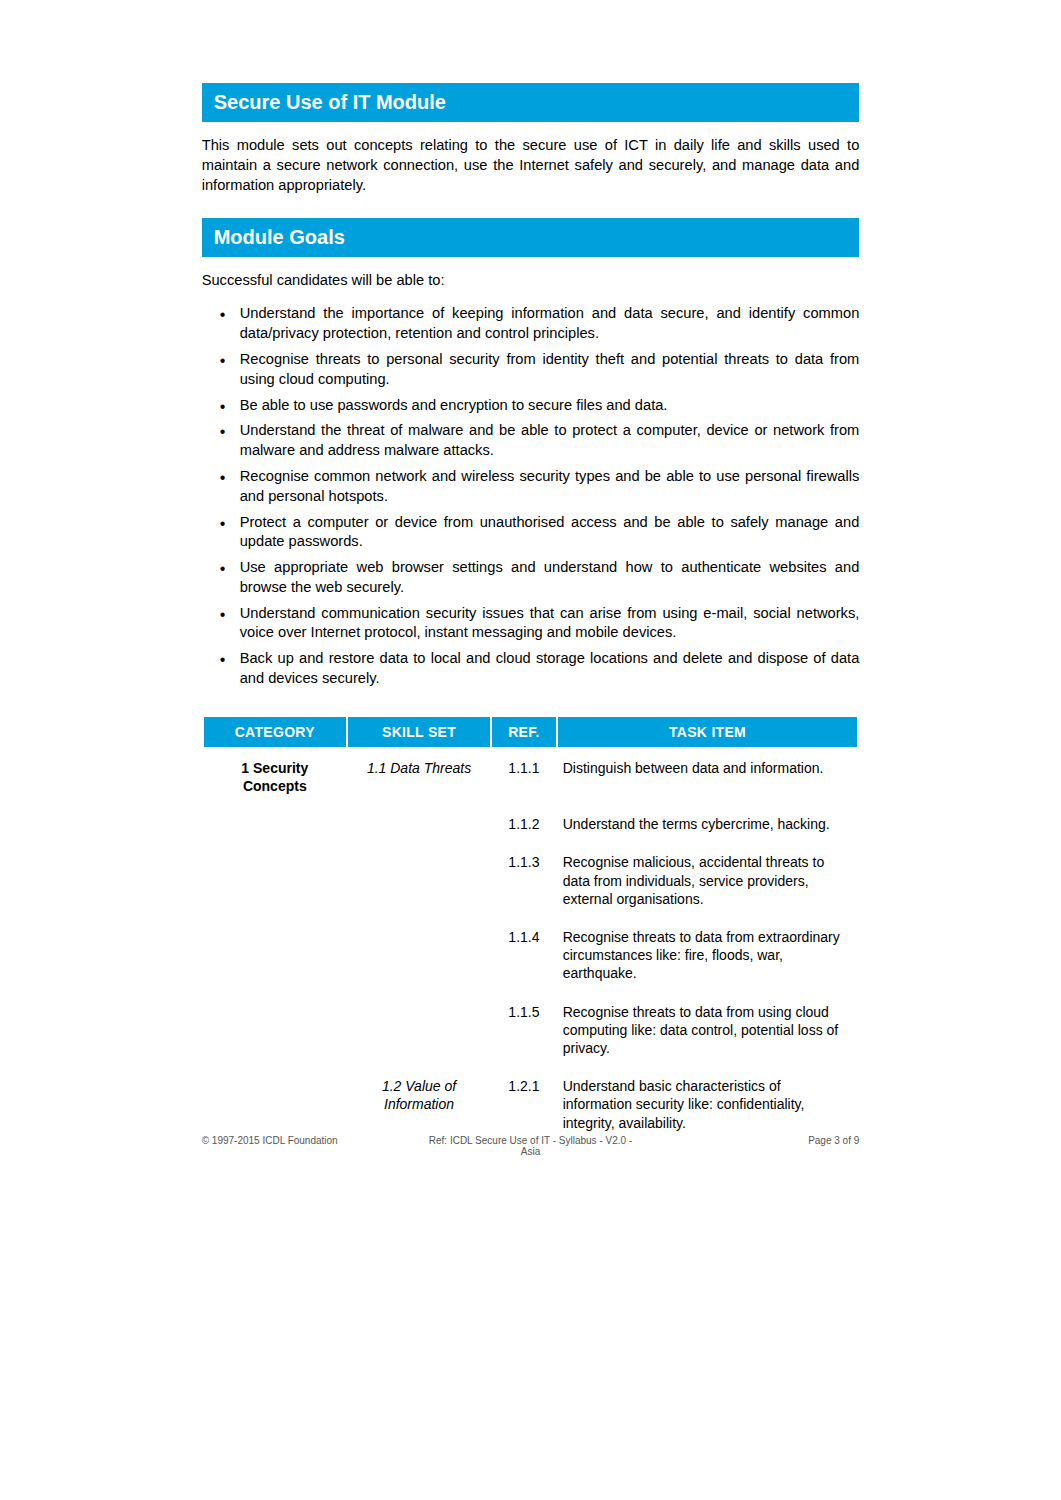Secure Use of IT Module
This module sets out concepts relating to the secure use of ICT in daily life and skills used to maintain a secure network connection, use the Internet safely and securely, and manage data and information appropriately.
Module Goals
Successful candidates will be able to:
Understand the importance of keeping information and data secure, and identify common data/privacy protection, retention and control principles.
Recognise threats to personal security from identity theft and potential threats to data from using cloud computing.
Be able to use passwords and encryption to secure files and data.
Understand the threat of malware and be able to protect a computer, device or network from malware and address malware attacks.
Recognise common network and wireless security types and be able to use personal firewalls and personal hotspots.
Protect a computer or device from unauthorised access and be able to safely manage and update passwords.
Use appropriate web browser settings and understand how to authenticate websites and browse the web securely.
Understand communication security issues that can arise from using e-mail, social networks, voice over Internet protocol, instant messaging and mobile devices.
Back up and restore data to local and cloud storage locations and delete and dispose of data and devices securely.
| CATEGORY | SKILL SET | REF. | TASK ITEM |
| --- | --- | --- | --- |
| 1 Security Concepts | 1.1 Data Threats | 1.1.1 | Distinguish between data and information. |
| | | 1.1.2 | Understand the terms cybercrime, hacking. |
| | | 1.1.3 | Recognise malicious, accidental threats to data from individuals, service providers, external organisations. |
| | | 1.1.4 | Recognise threats to data from extraordinary circumstances like: fire, floods, war, earthquake. |
| | | 1.1.5 | Recognise threats to data from using cloud computing like: data control, potential loss of privacy. |
| | 1.2 Value of Information | 1.2.1 | Understand basic characteristics of information security like: confidentiality, integrity, availability. |
© 1997-2015 ICDL Foundation Ref: ICDL Secure Use of IT - Syllabus - V2.0 - Asia Page 3 of 9